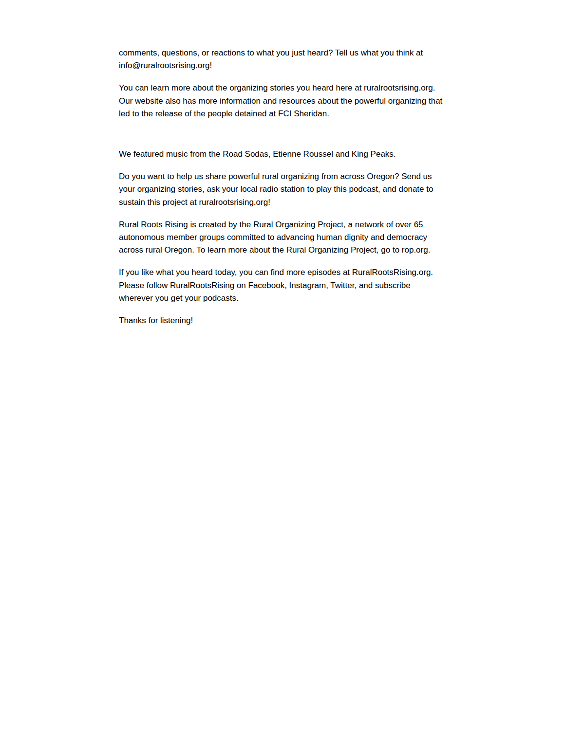comments, questions, or reactions to what you just heard? Tell us what you think at info@ruralrootsrising.org!
You can learn more about the organizing stories you heard here at ruralrootsrising.org. Our website also has more information and resources about the powerful organizing that led to the release of the people detained at FCI Sheridan.
We featured music from the Road Sodas, Etienne Roussel and King Peaks.
Do you want to help us share powerful rural organizing from across Oregon? Send us your organizing stories, ask your local radio station to play this podcast, and donate to sustain this project at ruralrootsrising.org!
Rural Roots Rising is created by the Rural Organizing Project, a network of over 65 autonomous member groups committed to advancing human dignity and democracy across rural Oregon. To learn more about the Rural Organizing Project, go to rop.org.
If you like what you heard today, you can find more episodes at RuralRootsRising.org. Please follow RuralRootsRising on Facebook, Instagram, Twitter, and subscribe wherever you get your podcasts.
Thanks for listening!